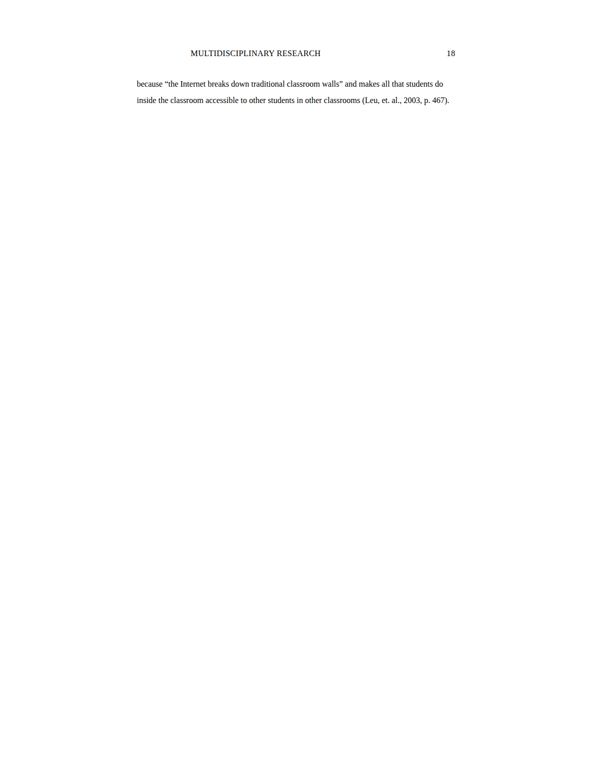Multidisciplinary Research 18
because “the Internet breaks down traditional classroom walls” and makes all that students do inside the classroom accessible to other students in other classrooms (Leu, et. al., 2003, p. 467).